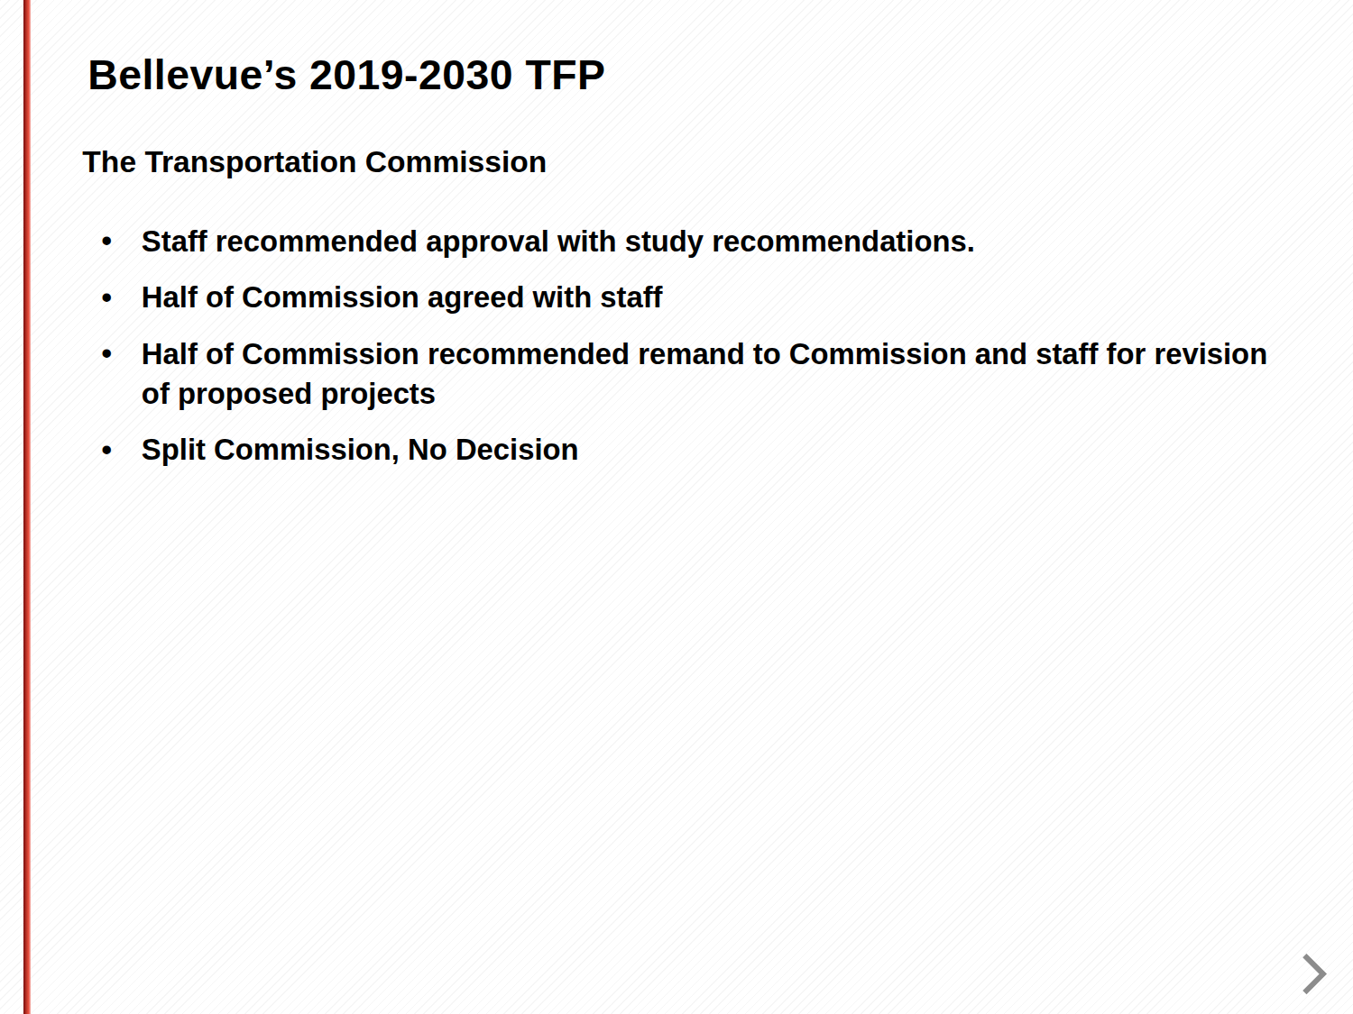Bellevue’s 2019-2030 TFP
The Transportation Commission
Staff recommended approval with study recommendations.
Half of Commission agreed with staff
Half of Commission recommended remand to Commission and staff for revision of proposed projects
Split Commission, No Decision